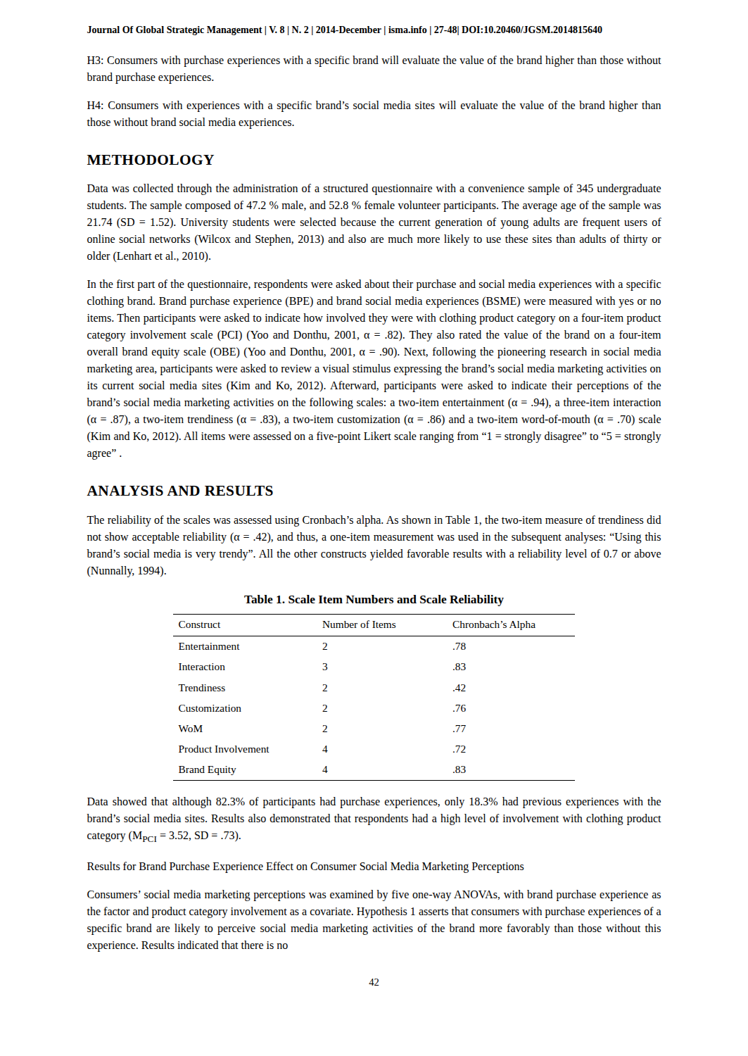Journal Of Global Strategic Management | V. 8 | N. 2 | 2014-December | isma.info | 27-48| DOI:10.20460/JGSM.2014815640
H3: Consumers with purchase experiences with a specific brand will evaluate the value of the brand higher than those without brand purchase experiences.
H4: Consumers with experiences with a specific brand’s social media sites will evaluate the value of the brand higher than those without brand social media experiences.
METHODOLOGY
Data was collected through the administration of a structured questionnaire with a convenience sample of 345 undergraduate students. The sample composed of 47.2 % male, and 52.8 % female volunteer participants. The average age of the sample was 21.74 (SD = 1.52). University students were selected because the current generation of young adults are frequent users of online social networks (Wilcox and Stephen, 2013) and also are much more likely to use these sites than adults of thirty or older (Lenhart et al., 2010).
In the first part of the questionnaire, respondents were asked about their purchase and social media experiences with a specific clothing brand. Brand purchase experience (BPE) and brand social media experiences (BSME) were measured with yes or no items. Then participants were asked to indicate how involved they were with clothing product category on a four-item product category involvement scale (PCI) (Yoo and Donthu, 2001, α = .82). They also rated the value of the brand on a four-item overall brand equity scale (OBE) (Yoo and Donthu, 2001, α = .90). Next, following the pioneering research in social media marketing area, participants were asked to review a visual stimulus expressing the brand’s social media marketing activities on its current social media sites (Kim and Ko, 2012). Afterward, participants were asked to indicate their perceptions of the brand’s social media marketing activities on the following scales: a two-item entertainment (α = .94), a three-item interaction (α = .87), a two-item trendiness (α = .83), a two-item customization (α = .86) and a two-item word-of-mouth (α = .70) scale (Kim and Ko, 2012). All items were assessed on a five-point Likert scale ranging from “1 = strongly disagree” to “5 = strongly agree” .
ANALYSIS AND RESULTS
The reliability of the scales was assessed using Cronbach’s alpha. As shown in Table 1, the two-item measure of trendiness did not show acceptable reliability (α = .42), and thus, a one-item measurement was used in the subsequent analyses: “Using this brand’s social media is very trendy”. All the other constructs yielded favorable results with a reliability level of 0.7 or above (Nunnally, 1994).
Table 1 . Scale Item Numbers and Scale Reliability
| Construct | Number of Items | Chronbach’s Alpha |
| --- | --- | --- |
| Entertainment | 2 | .78 |
| Interaction | 3 | .83 |
| Trendiness | 2 | .42 |
| Customization | 2 | .76 |
| WoM | 2 | .77 |
| Product Involvement | 4 | .72 |
| Brand Equity | 4 | .83 |
Data showed that although 82.3% of participants had purchase experiences, only 18.3% had previous experiences with the brand’s social media sites. Results also demonstrated that respondents had a high level of involvement with clothing product category (MPCI = 3.52, SD = .73).
Results for Brand Purchase Experience Effect on Consumer Social Media Marketing Perceptions
Consumers’ social media marketing perceptions was examined by five one-way ANOVAs, with brand purchase experience as the factor and product category involvement as a covariate. Hypothesis 1 asserts that consumers with purchase experiences of a specific brand are likely to perceive social media marketing activities of the brand more favorably than those without this experience. Results indicated that there is no
42